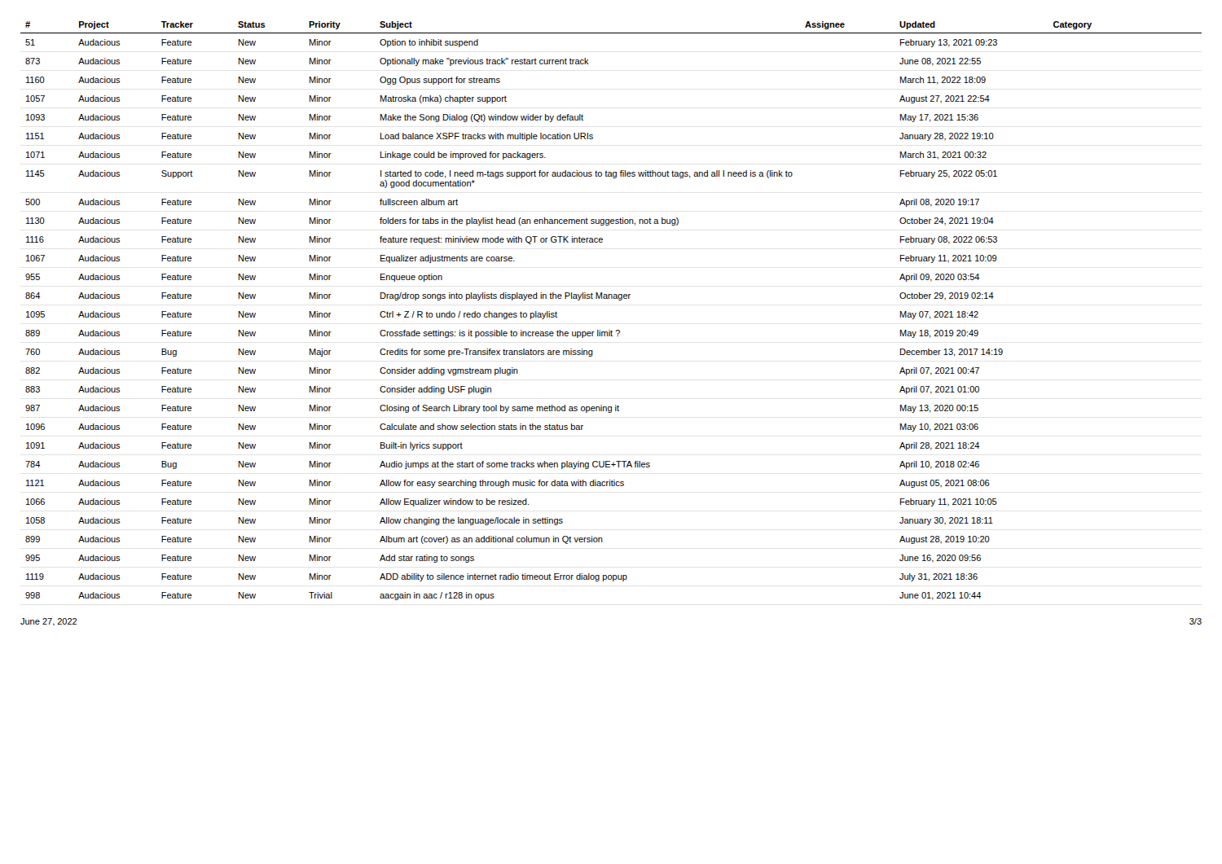| # | Project | Tracker | Status | Priority | Subject | Assignee | Updated | Category |
| --- | --- | --- | --- | --- | --- | --- | --- | --- |
| 51 | Audacious | Feature | New | Minor | Option to inhibit suspend | | February 13, 2021 09:23 | |
| 873 | Audacious | Feature | New | Minor | Optionally make "previous track" restart current track | | June 08, 2021 22:55 | |
| 1160 | Audacious | Feature | New | Minor | Ogg Opus support for streams | | March 11, 2022 18:09 | |
| 1057 | Audacious | Feature | New | Minor | Matroska (mka) chapter support | | August 27, 2021 22:54 | |
| 1093 | Audacious | Feature | New | Minor | Make the Song Dialog (Qt) window wider by default | | May 17, 2021 15:36 | |
| 1151 | Audacious | Feature | New | Minor | Load balance XSPF tracks with multiple location URIs | | January 28, 2022 19:10 | |
| 1071 | Audacious | Feature | New | Minor | Linkage could be improved for packagers. | | March 31, 2021 00:32 | |
| 1145 | Audacious | Support | New | Minor | I started to code, I need m-tags support for audacious to tag files witthout tags, and all I need is a (link to a) good documentation* | | February 25, 2022 05:01 | |
| 500 | Audacious | Feature | New | Minor | fullscreen album art | | April 08, 2020 19:17 | |
| 1130 | Audacious | Feature | New | Minor | folders for tabs in the playlist head (an enhancement suggestion, not a bug) | | October 24, 2021 19:04 | |
| 1116 | Audacious | Feature | New | Minor | feature request: miniview mode with QT or GTK interace | | February 08, 2022 06:53 | |
| 1067 | Audacious | Feature | New | Minor | Equalizer adjustments are coarse. | | February 11, 2021 10:09 | |
| 955 | Audacious | Feature | New | Minor | Enqueue option | | April 09, 2020 03:54 | |
| 864 | Audacious | Feature | New | Minor | Drag/drop songs into playlists displayed in the Playlist Manager | | October 29, 2019 02:14 | |
| 1095 | Audacious | Feature | New | Minor | Ctrl + Z / R to undo / redo changes to playlist | | May 07, 2021 18:42 | |
| 889 | Audacious | Feature | New | Minor | Crossfade settings: is it possible to increase the upper limit ? | | May 18, 2019 20:49 | |
| 760 | Audacious | Bug | New | Major | Credits for some pre-Transifex translators are missing | | December 13, 2017 14:19 | |
| 882 | Audacious | Feature | New | Minor | Consider adding vgmstream plugin | | April 07, 2021 00:47 | |
| 883 | Audacious | Feature | New | Minor | Consider adding USF plugin | | April 07, 2021 01:00 | |
| 987 | Audacious | Feature | New | Minor | Closing of Search Library tool by same method as opening it | | May 13, 2020 00:15 | |
| 1096 | Audacious | Feature | New | Minor | Calculate and show selection stats in the status bar | | May 10, 2021 03:06 | |
| 1091 | Audacious | Feature | New | Minor | Built-in lyrics support | | April 28, 2021 18:24 | |
| 784 | Audacious | Bug | New | Minor | Audio jumps at the start of some tracks when playing CUE+TTA files | | April 10, 2018 02:46 | |
| 1121 | Audacious | Feature | New | Minor | Allow for easy searching through music for data with diacritics | | August 05, 2021 08:06 | |
| 1066 | Audacious | Feature | New | Minor | Allow Equalizer window to be resized. | | February 11, 2021 10:05 | |
| 1058 | Audacious | Feature | New | Minor | Allow changing the language/locale in settings | | January 30, 2021 18:11 | |
| 899 | Audacious | Feature | New | Minor | Album art (cover) as an additional columun in Qt version | | August 28, 2019 10:20 | |
| 995 | Audacious | Feature | New | Minor | Add star rating to songs | | June 16, 2020 09:56 | |
| 1119 | Audacious | Feature | New | Minor | ADD ability to silence internet radio timeout Error dialog popup | | July 31, 2021 18:36 | |
| 998 | Audacious | Feature | New | Trivial | aacgain in aac / r128 in opus | | June 01, 2021 10:44 | |
June 27, 2022 3/3